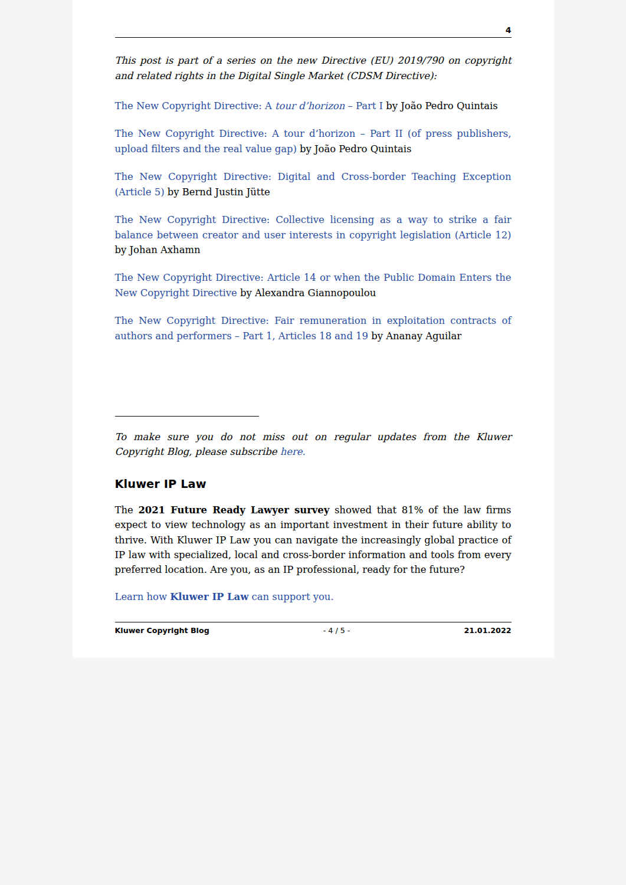4
This post is part of a series on the new Directive (EU) 2019/790 on copyright and related rights in the Digital Single Market (CDSM Directive):
The New Copyright Directive: A tour d’horizon – Part I by João Pedro Quintais
The New Copyright Directive: A tour d’horizon – Part II (of press publishers, upload filters and the real value gap) by João Pedro Quintais
The New Copyright Directive: Digital and Cross-border Teaching Exception (Article 5) by Bernd Justin Jütte
The New Copyright Directive: Collective licensing as a way to strike a fair balance between creator and user interests in copyright legislation (Article 12) by Johan Axhamn
The New Copyright Directive: Article 14 or when the Public Domain Enters the New Copyright Directive by Alexandra Giannopoulou
The New Copyright Directive: Fair remuneration in exploitation contracts of authors and performers – Part 1, Articles 18 and 19 by Ananay Aguilar
To make sure you do not miss out on regular updates from the Kluwer Copyright Blog, please subscribe here.
Kluwer IP Law
The 2021 Future Ready Lawyer survey showed that 81% of the law firms expect to view technology as an important investment in their future ability to thrive. With Kluwer IP Law you can navigate the increasingly global practice of IP law with specialized, local and cross-border information and tools from every preferred location. Are you, as an IP professional, ready for the future?
Learn how Kluwer IP Law can support you.
Kluwer Copyright Blog - 4 / 5 - 21.01.2022